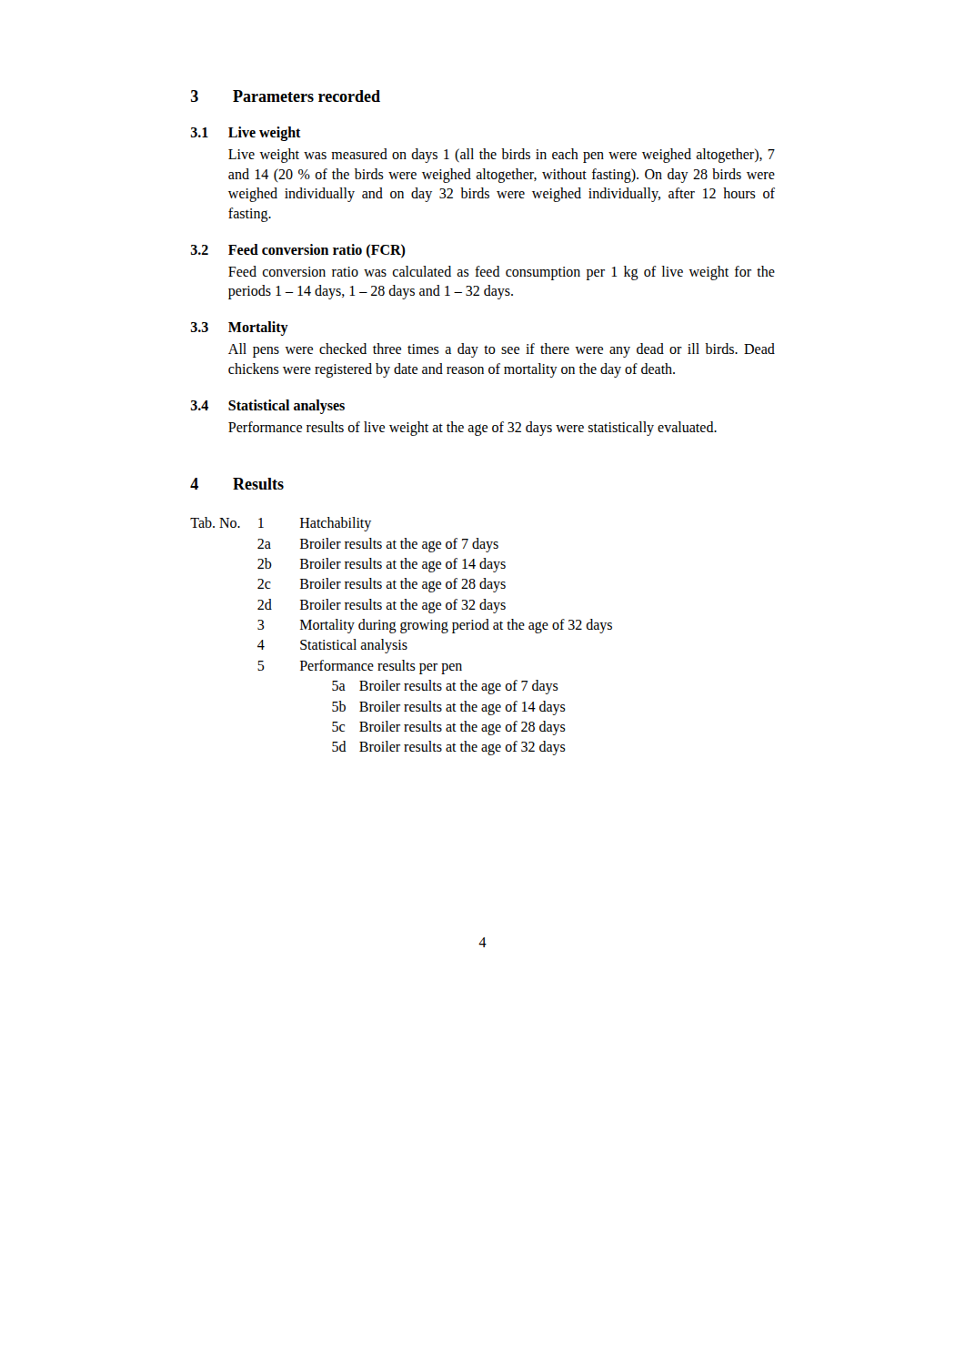3 Parameters recorded
3.1 Live weight
Live weight was measured on days 1 (all the birds in each pen were weighed altogether), 7 and 14 (20 % of the birds were weighed altogether, without fasting). On day 28 birds were weighed individually and on day 32 birds were weighed individually, after 12 hours of fasting.
3.2 Feed conversion ratio (FCR)
Feed conversion ratio was calculated as feed consumption per 1 kg of live weight for the periods 1 – 14 days, 1 – 28 days and 1 – 32 days.
3.3 Mortality
All pens were checked three times a day to see if there were any dead or ill birds. Dead chickens were registered by date and reason of mortality on the day of death.
3.4 Statistical analyses
Performance results of live weight at the age of 32 days were statistically evaluated.
4 Results
| Tab. No. | 1 | Hatchability |
| | 2a | Broiler results at the age of 7 days |
| | 2b | Broiler results at the age of 14 days |
| | 2c | Broiler results at the age of 28 days |
| | 2d | Broiler results at the age of 32 days |
| | 3 | Mortality during growing period at the age of 32 days |
| | 4 | Statistical analysis |
| | 5 | Performance results per pen |
| | | 5a Broiler results at the age of 7 days |
| | | 5b Broiler results at the age of 14 days |
| | | 5c Broiler results at the age of 28 days |
| | | 5d Broiler results at the age of 32 days |
4